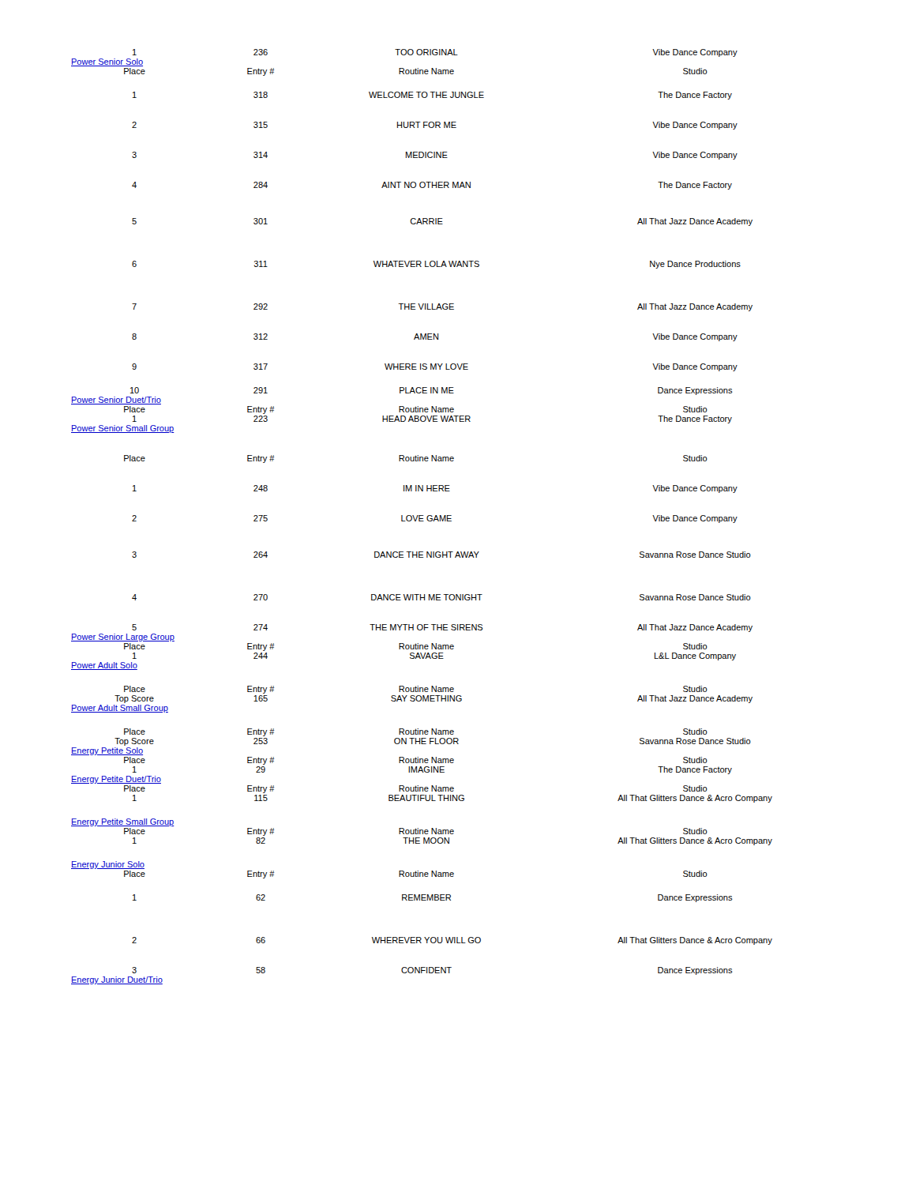| 1 | 236 | TOO ORIGINAL | Vibe Dance Company |
| Power Senior Solo |
| Place | Entry # | Routine Name | Studio |
| 1 | 318 | WELCOME TO THE JUNGLE | The Dance Factory |
| 2 | 315 | HURT FOR ME | Vibe Dance Company |
| 3 | 314 | MEDICINE | Vibe Dance Company |
| 4 | 284 | AINT NO OTHER MAN | The Dance Factory |
| 5 | 301 | CARRIE | All That Jazz Dance Academy |
| 6 | 311 | WHATEVER LOLA WANTS | Nye Dance Productions |
| 7 | 292 | THE VILLAGE | All That Jazz Dance Academy |
| 8 | 312 | AMEN | Vibe Dance Company |
| 9 | 317 | WHERE IS MY LOVE | Vibe Dance Company |
| 10 | 291 | PLACE IN ME | Dance Expressions |
| Power Senior Duet/Trio |
| Place | Entry # | Routine Name | Studio |
| 1 | 223 | HEAD ABOVE WATER | The Dance Factory |
| Power Senior Small Group |
| Place | Entry # | Routine Name | Studio |
| 1 | 248 | IM IN HERE | Vibe Dance Company |
| 2 | 275 | LOVE GAME | Vibe Dance Company |
| 3 | 264 | DANCE THE NIGHT AWAY | Savanna Rose Dance Studio |
| 4 | 270 | DANCE WITH ME TONIGHT | Savanna Rose Dance Studio |
| 5 | 274 | THE MYTH OF THE SIRENS | All That Jazz Dance Academy |
| Power Senior Large Group |
| Place | Entry # | Routine Name | Studio |
| 1 | 244 | SAVAGE | L&L Dance Company |
| Power Adult Solo |
| Place | Entry # | Routine Name | Studio |
| Top Score | 165 | SAY SOMETHING | All That Jazz Dance Academy |
| Power Adult Small Group |
| Place | Entry # | Routine Name | Studio |
| Top Score | 253 | ON THE FLOOR | Savanna Rose Dance Studio |
| Energy Petite Solo |
| Place | Entry # | Routine Name | Studio |
| 1 | 29 | IMAGINE | The Dance Factory |
| Energy Petite Duet/Trio |
| Place | Entry # | Routine Name | Studio |
| 1 | 115 | BEAUTIFUL THING | All That Glitters Dance & Acro Company |
| Energy Petite Small Group |
| Place | Entry # | Routine Name | Studio |
| 1 | 82 | THE MOON | All That Glitters Dance & Acro Company |
| Energy Junior Solo |
| Place | Entry # | Routine Name | Studio |
| 1 | 62 | REMEMBER | Dance Expressions |
| 2 | 66 | WHEREVER YOU WILL GO | All That Glitters Dance & Acro Company |
| 3 | 58 | CONFIDENT | Dance Expressions |
| Energy Junior Duet/Trio |